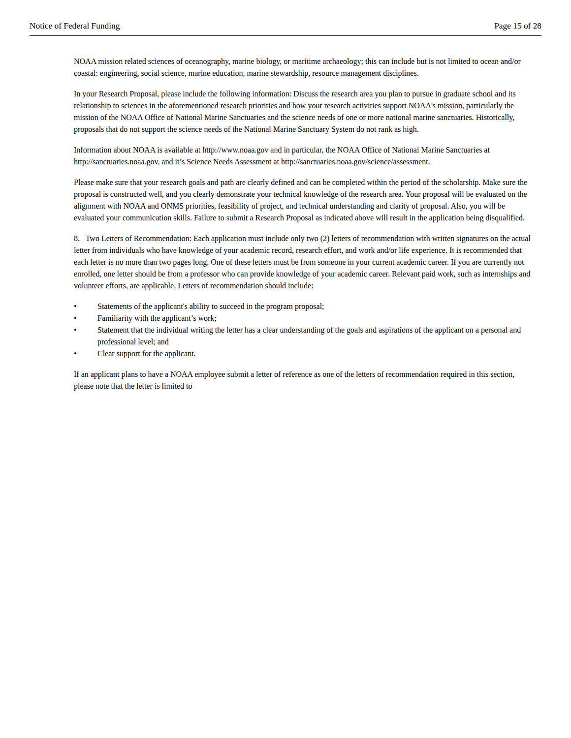Notice of Federal Funding
Page 15 of 28
NOAA mission related sciences of oceanography, marine biology, or maritime archaeology; this can include but is not limited to ocean and/or coastal: engineering, social science, marine education, marine stewardship, resource management disciplines.
In your Research Proposal, please include the following information: Discuss the research area you plan to pursue in graduate school and its relationship to sciences in the aforementioned research priorities and how your research activities support NOAA's mission, particularly the mission of the NOAA Office of National Marine Sanctuaries and the science needs of one or more national marine sanctuaries. Historically, proposals that do not support the science needs of the National Marine Sanctuary System do not rank as high.
Information about NOAA is available at http://www.noaa.gov and in particular, the NOAA Office of National Marine Sanctuaries at http://sanctuaries.noaa.gov, and it’s Science Needs Assessment at http://sanctuaries.noaa.gov/science/assessment.
Please make sure that your research goals and path are clearly defined and can be completed within the period of the scholarship. Make sure the proposal is constructed well, and you clearly demonstrate your technical knowledge of the research area. Your proposal will be evaluated on the alignment with NOAA and ONMS priorities, feasibility of project, and technical understanding and clarity of proposal. Also, you will be evaluated your communication skills. Failure to submit a Research Proposal as indicated above will result in the application being disqualified.
8. Two Letters of Recommendation: Each application must include only two (2) letters of recommendation with written signatures on the actual letter from individuals who have knowledge of your academic record, research effort, and work and/or life experience. It is recommended that each letter is no more than two pages long. One of these letters must be from someone in your current academic career. If you are currently not enrolled, one letter should be from a professor who can provide knowledge of your academic career. Relevant paid work, such as internships and volunteer efforts, are applicable. Letters of recommendation should include:
Statements of the applicant's ability to succeed in the program proposal;
Familiarity with the applicant’s work;
Statement that the individual writing the letter has a clear understanding of the goals and aspirations of the applicant on a personal and professional level; and
Clear support for the applicant.
If an applicant plans to have a NOAA employee submit a letter of reference as one of the letters of recommendation required in this section, please note that the letter is limited to